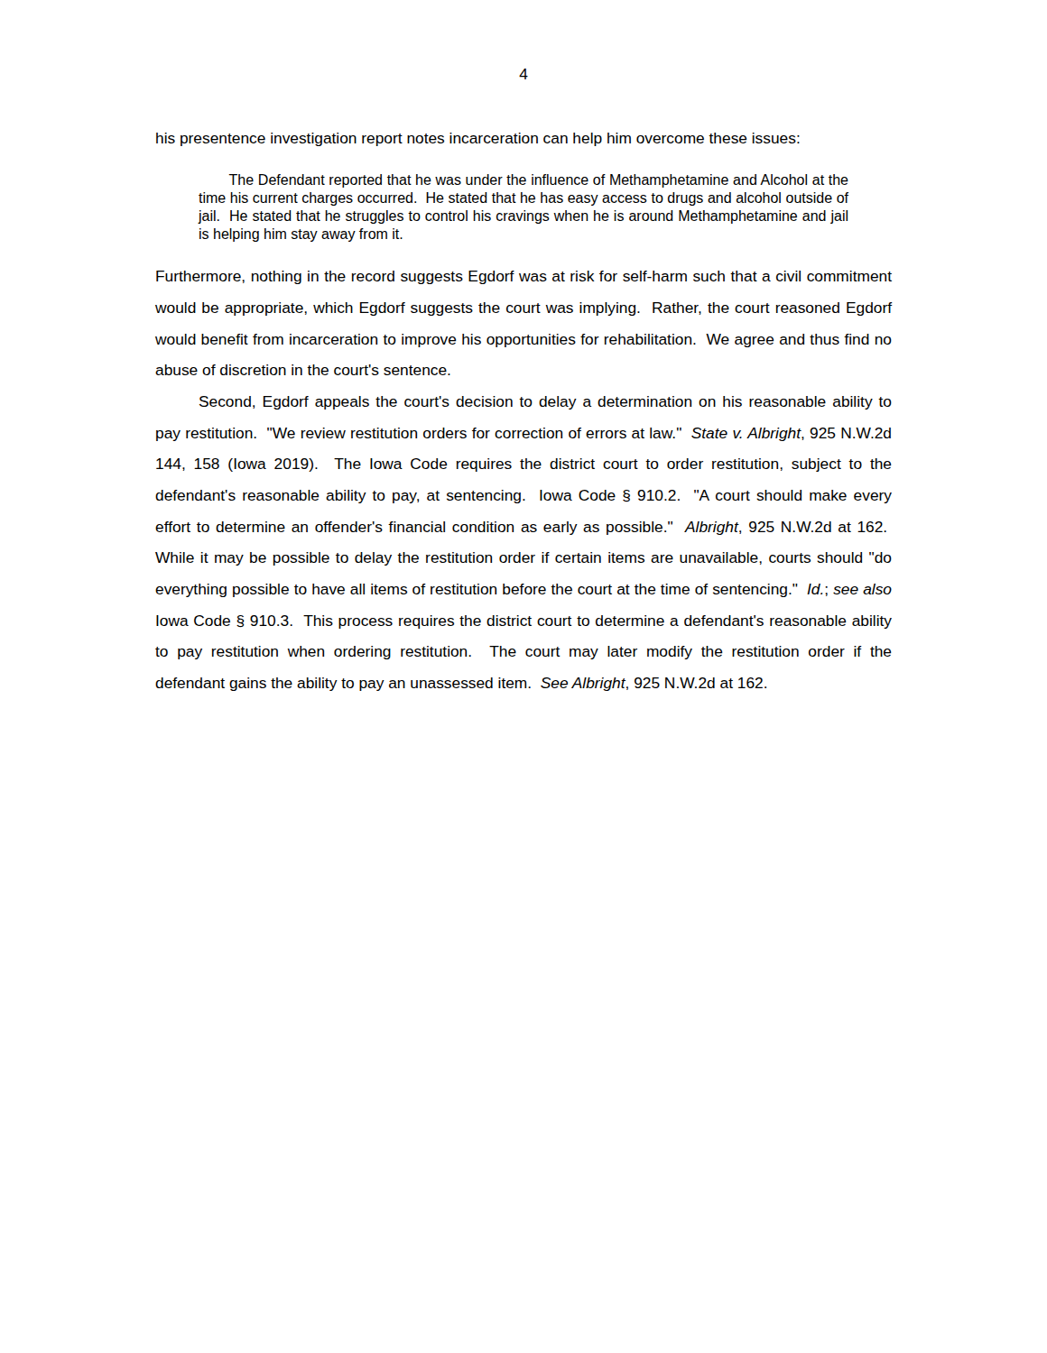4
his presentence investigation report notes incarceration can help him overcome these issues:
The Defendant reported that he was under the influence of Methamphetamine and Alcohol at the time his current charges occurred. He stated that he has easy access to drugs and alcohol outside of jail. He stated that he struggles to control his cravings when he is around Methamphetamine and jail is helping him stay away from it.
Furthermore, nothing in the record suggests Egdorf was at risk for self-harm such that a civil commitment would be appropriate, which Egdorf suggests the court was implying. Rather, the court reasoned Egdorf would benefit from incarceration to improve his opportunities for rehabilitation. We agree and thus find no abuse of discretion in the court's sentence.
Second, Egdorf appeals the court's decision to delay a determination on his reasonable ability to pay restitution. "We review restitution orders for correction of errors at law." State v. Albright, 925 N.W.2d 144, 158 (Iowa 2019). The Iowa Code requires the district court to order restitution, subject to the defendant's reasonable ability to pay, at sentencing. Iowa Code § 910.2. "A court should make every effort to determine an offender's financial condition as early as possible." Albright, 925 N.W.2d at 162. While it may be possible to delay the restitution order if certain items are unavailable, courts should "do everything possible to have all items of restitution before the court at the time of sentencing." Id.; see also Iowa Code § 910.3. This process requires the district court to determine a defendant's reasonable ability to pay restitution when ordering restitution. The court may later modify the restitution order if the defendant gains the ability to pay an unassessed item. See Albright, 925 N.W.2d at 162.